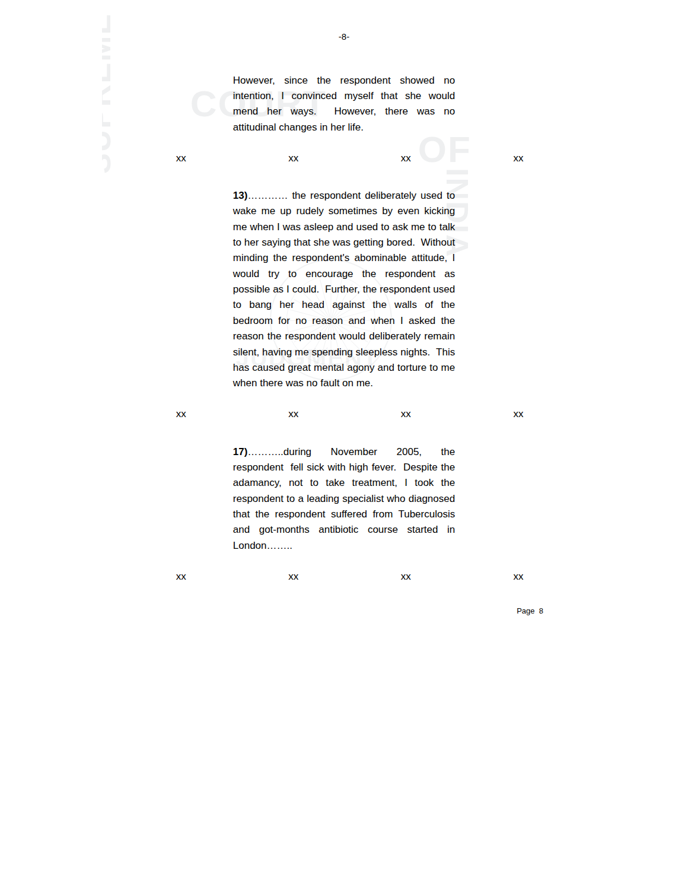SUPREME
COURT
OF
INDIA
JUDGMENT
यतो धर्मस्ततो जयः
-8-
However, since the respondent showed no intention, I convinced myself that she would mend her ways. However, there was no attitudinal changes in her life.
xx xx xx xx
13)………… the respondent deliberately used to wake me up rudely sometimes by even kicking me when I was asleep and used to ask me to talk to her saying that she was getting bored. Without minding the respondent's abominable attitude, I would try to encourage the respondent as possible as I could. Further, the respondent used to bang her head against the walls of the bedroom for no reason and when I asked the reason the respondent would deliberately remain silent, having me spending sleepless nights. This has caused great mental agony and torture to me when there was no fault on me.
xx xx xx xx
17)………..during November 2005, the respondent fell sick with high fever. Despite the adamancy, not to take treatment, I took the respondent to a leading specialist who diagnosed that the respondent suffered from Tuberculosis and got-months antibiotic course started in London……..
xx xx xx xx
Page 8